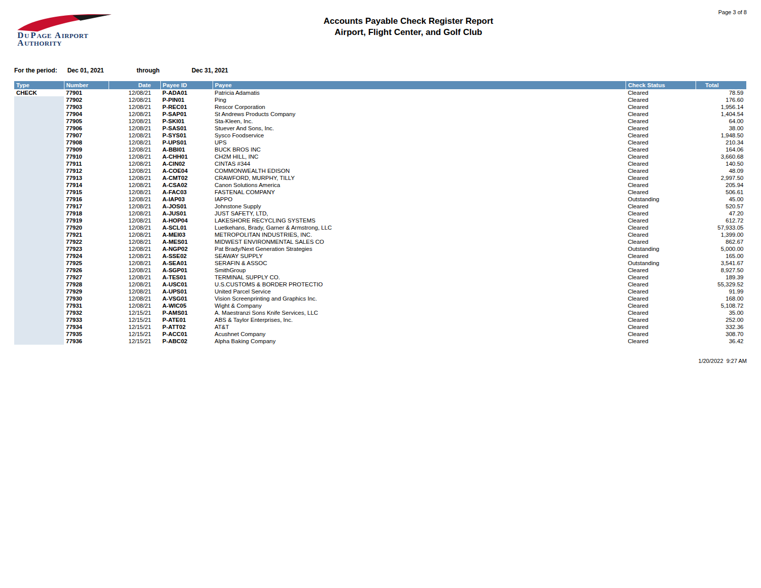Page 3 of 8
D U P AGE A IRPORT A UTHORITY
Accounts Payable Check Register Report
Airport, Flight Center, and Golf Club
For the period: Dec 01, 2021 through Dec 31, 2021
| Type | Number | Date | Payee ID | Payee | Check Status | Total |
| --- | --- | --- | --- | --- | --- | --- |
| CHECK | 77901 | 12/08/21 | P-ADA01 | Patricia Adamatis | Cleared | 78.59 |
| | 77902 | 12/08/21 | P-PIN01 | Ping | Cleared | 176.60 |
| | 77903 | 12/08/21 | P-REC01 | Rescor Corporation | Cleared | 1,956.14 |
| | 77904 | 12/08/21 | P-SAP01 | St Andrews Products Company | Cleared | 1,404.54 |
| | 77905 | 12/08/21 | P-SKI01 | Sta-Kleen, Inc. | Cleared | 64.00 |
| | 77906 | 12/08/21 | P-SAS01 | Stuever And Sons, Inc. | Cleared | 38.00 |
| | 77907 | 12/08/21 | P-SYS01 | Sysco Foodservice | Cleared | 1,948.50 |
| | 77908 | 12/08/21 | P-UPS01 | UPS | Cleared | 210.34 |
| | 77909 | 12/08/21 | A-BBI01 | BUCK BROS INC | Cleared | 164.06 |
| | 77910 | 12/08/21 | A-CHH01 | CH2M HILL, INC | Cleared | 3,660.68 |
| | 77911 | 12/08/21 | A-CIN02 | CINTAS #344 | Cleared | 140.50 |
| | 77912 | 12/08/21 | A-COE04 | COMMONWEALTH EDISON | Cleared | 48.09 |
| | 77913 | 12/08/21 | A-CMT02 | CRAWFORD, MURPHY, TILLY | Cleared | 2,997.50 |
| | 77914 | 12/08/21 | A-CSA02 | Canon Solutions America | Cleared | 205.94 |
| | 77915 | 12/08/21 | A-FAC03 | FASTENAL COMPANY | Cleared | 506.61 |
| | 77916 | 12/08/21 | A-IAP03 | IAPPO | Outstanding | 45.00 |
| | 77917 | 12/08/21 | A-JOS01 | Johnstone Supply | Cleared | 520.57 |
| | 77918 | 12/08/21 | A-JUS01 | JUST SAFETY, LTD, | Cleared | 47.20 |
| | 77919 | 12/08/21 | A-HOP04 | LAKESHORE RECYCLING SYSTEMS | Cleared | 612.72 |
| | 77920 | 12/08/21 | A-SCL01 | Luetkehans, Brady, Garner & Armstrong, LLC | Cleared | 57,933.05 |
| | 77921 | 12/08/21 | A-MEI03 | METROPOLITAN INDUSTRIES, INC. | Cleared | 1,399.00 |
| | 77922 | 12/08/21 | A-MES01 | MIDWEST ENVIRONMENTAL SALES CO | Cleared | 862.67 |
| | 77923 | 12/08/21 | A-NGP02 | Pat Brady/Next Generation Strategies | Outstanding | 5,000.00 |
| | 77924 | 12/08/21 | A-SSE02 | SEAWAY SUPPLY | Cleared | 165.00 |
| | 77925 | 12/08/21 | A-SEA01 | SERAFIN & ASSOC | Outstanding | 3,541.67 |
| | 77926 | 12/08/21 | A-SGP01 | SmithGroup | Cleared | 8,927.50 |
| | 77927 | 12/08/21 | A-TES01 | TERMINAL SUPPLY CO. | Cleared | 189.39 |
| | 77928 | 12/08/21 | A-USC01 | U.S.CUSTOMS & BORDER PROTECTIO | Cleared | 55,329.52 |
| | 77929 | 12/08/21 | A-UPS01 | United Parcel Service | Cleared | 91.99 |
| | 77930 | 12/08/21 | A-VSG01 | Vision Screenprinting and Graphics Inc. | Cleared | 168.00 |
| | 77931 | 12/08/21 | A-WIC05 | Wight & Company | Cleared | 5,108.72 |
| | 77932 | 12/15/21 | P-AMS01 | A. Maestranzi Sons Knife Services, LLC | Cleared | 35.00 |
| | 77933 | 12/15/21 | P-ATE01 | ABS & Taylor Enterprises, Inc. | Cleared | 252.00 |
| | 77934 | 12/15/21 | P-ATT02 | AT&T | Cleared | 332.36 |
| | 77935 | 12/15/21 | P-ACC01 | Acushnet Company | Cleared | 308.70 |
| | 77936 | 12/15/21 | P-ABC02 | Alpha Baking Company | Cleared | 36.42 |
1/20/2022 9:27 AM